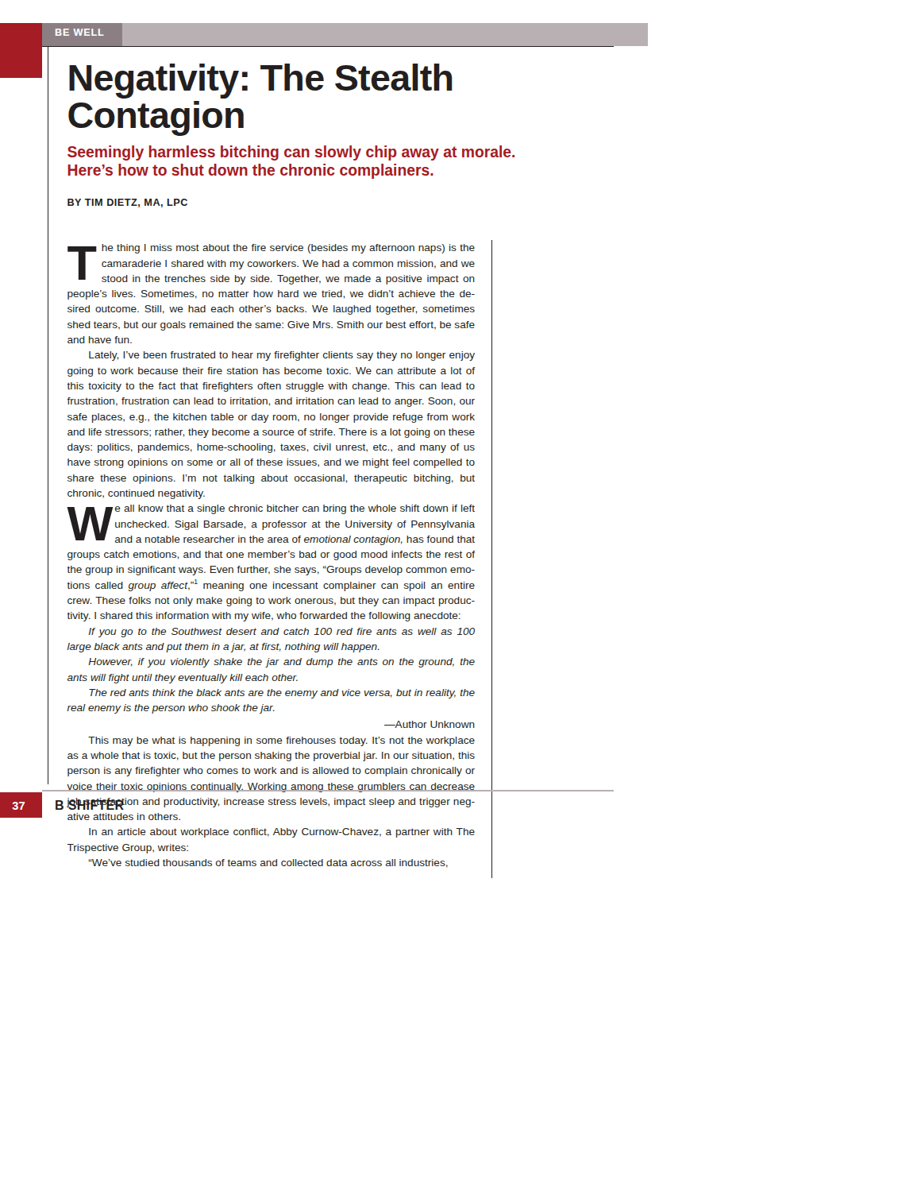BE WELL
Negativity: The Stealth Contagion
Seemingly harmless bitching can slowly chip away at morale. Here’s how to shut down the chronic complainers.
BY TIM DIETZ, MA, LPC
T
he thing I miss most about the fire service (besides my afternoon naps) is the camaraderie I shared with my coworkers. We had a common mission, and we stood in the trenches side by side. Together, we made a positive impact on people’s lives. Sometimes, no matter how hard we tried, we didn’t achieve the desired outcome. Still, we had each other’s backs. We laughed together, sometimes shed tears, but our goals remained the same: Give Mrs. Smith our best effort, be safe and have fun.
Lately, I’ve been frustrated to hear my firefighter clients say they no longer enjoy going to work because their fire station has become toxic. We can attribute a lot of this toxicity to the fact that firefighters often struggle with change. This can lead to frustration, frustration can lead to irritation, and irritation can lead to anger. Soon, our safe places, e.g., the kitchen table or day room, no longer provide refuge from work and life stressors; rather, they become a source of strife. There is a lot going on these days: politics, pandemics, home-schooling, taxes, civil unrest, etc., and many of us have strong opinions on some or all of these issues, and we might feel compelled to share these opinions. I’m not talking about occasional, therapeutic bitching, but chronic, continued negativity.
W
e all know that a single chronic bitcher can bring the whole shift down if left unchecked. Sigal Barsade, a professor at the University of Pennsylvania and a notable researcher in the area of emotional contagion, has found that groups catch emotions, and that one member’s bad or good mood infects the rest of the group in significant ways. Even further, she says, “Groups develop common emotions called group affect,”1 meaning one incessant complainer can spoil an entire crew. These folks not only make going to work onerous, but they can impact productivity. I shared this information with my wife, who forwarded the following anecdote:
If you go to the Southwest desert and catch 100 red fire ants as well as 100 large black ants and put them in a jar, at first, nothing will happen.
However, if you violently shake the jar and dump the ants on the ground, the ants will fight until they eventually kill each other.
The red ants think the black ants are the enemy and vice versa, but in reality, the real enemy is the person who shook the jar.
—Author Unknown
This may be what is happening in some firehouses today. It’s not the workplace as a whole that is toxic, but the person shaking the proverbial jar. In our situation, this person is any firefighter who comes to work and is allowed to complain chronically or voice their toxic opinions continually. Working among these grumblers can decrease job satisfaction and productivity, increase stress levels, impact sleep and trigger negative attitudes in others.
In an article about workplace conflict, Abby Curnow-Chavez, a partner with The Trispective Group, writes:
“We’ve studied thousands of teams and collected data across all industries,
37
B SHIFTER